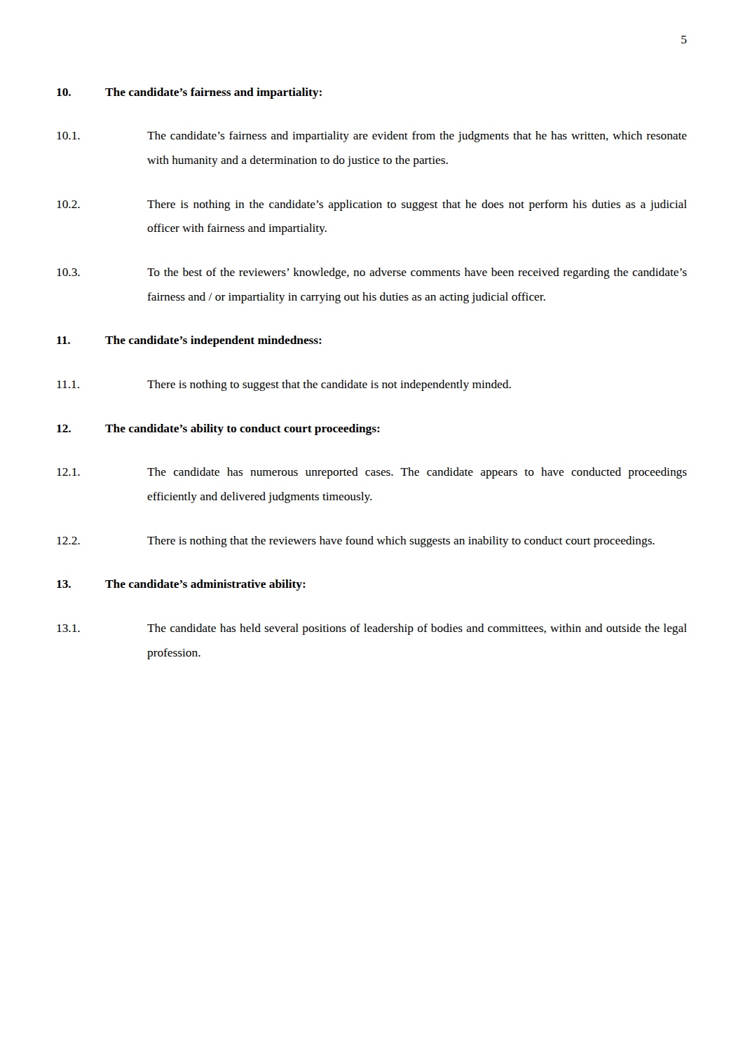5
10.
The candidate’s fairness and impartiality:
10.1.
The candidate’s fairness and impartiality are evident from the judgments that he has written, which resonate with humanity and a determination to do justice to the parties.
10.2.
There is nothing in the candidate’s application to suggest that he does not perform his duties as a judicial officer with fairness and impartiality.
10.3.
To the best of the reviewers’ knowledge, no adverse comments have been received regarding the candidate’s fairness and / or impartiality in carrying out his duties as an acting judicial officer.
11.
The candidate’s independent mindedness:
11.1.
There is nothing to suggest that the candidate is not independently minded.
12.
The candidate’s ability to conduct court proceedings:
12.1.
The candidate has numerous unreported cases. The candidate appears to have conducted proceedings efficiently and delivered judgments timeously.
12.2.
There is nothing that the reviewers have found which suggests an inability to conduct court proceedings.
13.
The candidate’s administrative ability:
13.1.
The candidate has held several positions of leadership of bodies and committees, within and outside the legal profession.